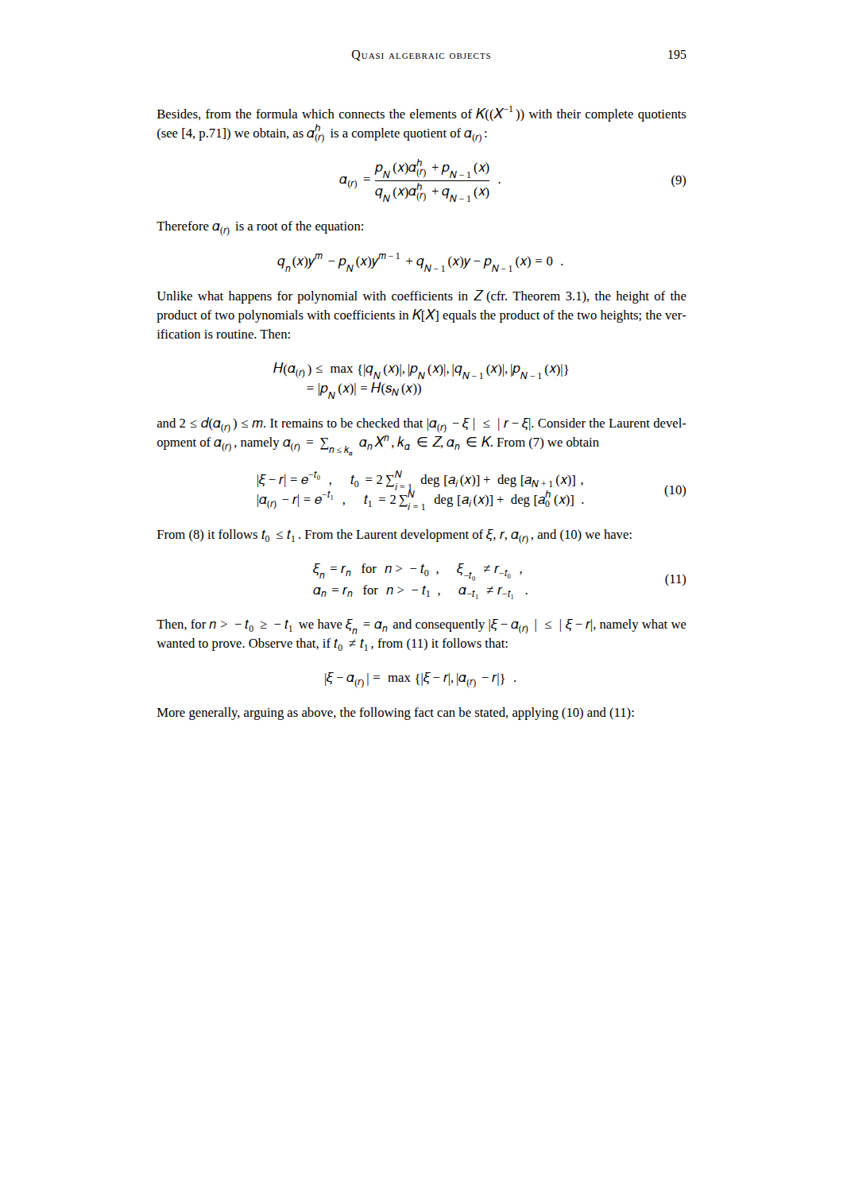Quasi algebraic objects 195
Besides, from the formula which connects the elements of K((X−1)) with their complete quotients (see [4, p.71]) we obtain, as α(r)h is a complete quotient of α(r):
α(r) = pN(x) α(r)h + pN−1(x) qN(x) α(r)h + qN−1(x) . (9)
Therefore α(r) is a root of the equation:
qn(x)ym − pN(x)ym−1 + qN−1(x)y − pN−1(x) =0 .
Unlike what happens for polynomial with coefficients in Z (cfr. Theorem 3.1), the height of the product of two polynomials with coefficients in K[X] equals the product of the two heights; the verification is routine. Then:
H(α(r)) ≤ max { |qN(x)| , |pN(x)| , |qN−1(x)| , |pN−1(x)| }
= |pN(x)| = H(sN(x))
and 2≤d(α(r))≤m. It remains to be checked that |α(r)−ξ|≤|r−ξ|. Consider the Laurent development of α(r), namely α(r)=∑n≤kααnXn, kα∈Z, αn∈K. From (7) we obtain
|ξ−r| = e−t0 , t0 = 2 ∑i=1N deg [ai(x)] + deg [aN+1(x)] ,
|α(r)−r| = e−t1 , t1 = 2 ∑i=1N deg [ai(x)] + deg [a0h(x)] .
(10)
From (8) it follows t0≤t1. From the Laurent development of ξ, r, α(r), and (10) we have:
ξn=rn for n>−t0 , ξ−t0 ≠ r−t0 ,
αn=rn for n>−t1 , α−t1 ≠ r−t1 .
(11)
Then, for n>−t0≥−t1 we have ξn=αn and consequently |ξ−α(r)|≤|ξ−r|, namely what we wanted to prove. Observe that, if t0≠t1, from (11) it follows that:
|ξ−α(r)| = max { |ξ−r| , |α(r)−r| } .
More generally, arguing as above, the following fact can be stated, applying (10) and (11):